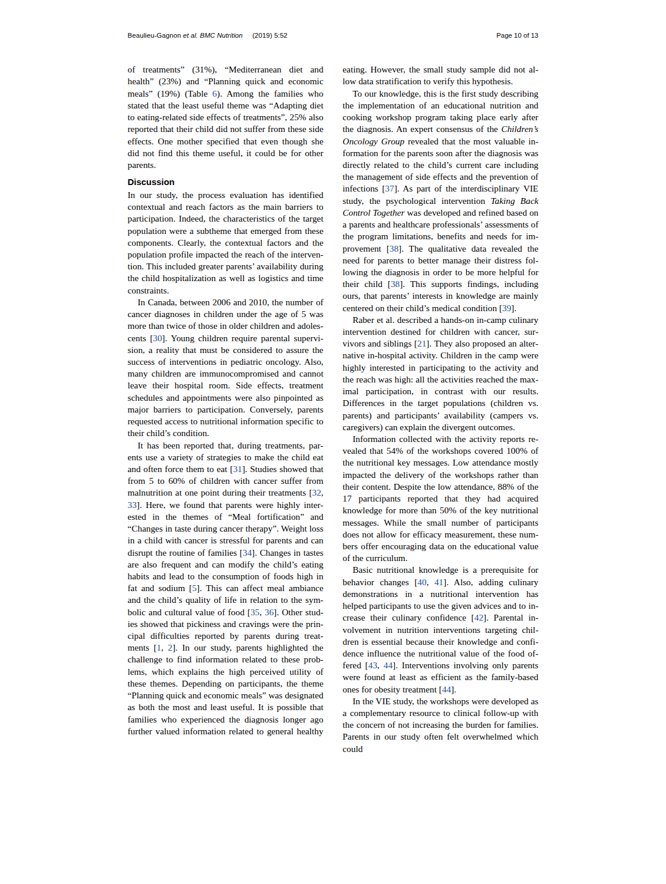Beaulieu-Gagnon et al. BMC Nutrition (2019) 5:52
Page 10 of 13
of treatments” (31%), “Mediterranean diet and health” (23%) and “Planning quick and economic meals” (19%) (Table 6). Among the families who stated that the least useful theme was “Adapting diet to eating-related side effects of treatments”, 25% also reported that their child did not suffer from these side effects. One mother specified that even though she did not find this theme useful, it could be for other parents.
Discussion
In our study, the process evaluation has identified contextual and reach factors as the main barriers to participation. Indeed, the characteristics of the target population were a subtheme that emerged from these components. Clearly, the contextual factors and the population profile impacted the reach of the intervention. This included greater parents’ availability during the child hospitalization as well as logistics and time constraints.
In Canada, between 2006 and 2010, the number of cancer diagnoses in children under the age of 5 was more than twice of those in older children and adolescents [30]. Young children require parental supervision, a reality that must be considered to assure the success of interventions in pediatric oncology. Also, many children are immunocompromised and cannot leave their hospital room. Side effects, treatment schedules and appointments were also pinpointed as major barriers to participation. Conversely, parents requested access to nutritional information specific to their child’s condition.
It has been reported that, during treatments, parents use a variety of strategies to make the child eat and often force them to eat [31]. Studies showed that from 5 to 60% of children with cancer suffer from malnutrition at one point during their treatments [32, 33]. Here, we found that parents were highly interested in the themes of “Meal fortification” and “Changes in taste during cancer therapy”. Weight loss in a child with cancer is stressful for parents and can disrupt the routine of families [34]. Changes in tastes are also frequent and can modify the child’s eating habits and lead to the consumption of foods high in fat and sodium [5]. This can affect meal ambiance and the child’s quality of life in relation to the symbolic and cultural value of food [35, 36]. Other studies showed that pickiness and cravings were the principal difficulties reported by parents during treatments [1, 2]. In our study, parents highlighted the challenge to find information related to these problems, which explains the high perceived utility of these themes. Depending on participants, the theme “Planning quick and economic meals” was designated as both the most and least useful. It is possible that families who experienced the diagnosis longer ago further valued information related to general healthy eating. However, the small study sample did not allow data stratification to verify this hypothesis.
To our knowledge, this is the first study describing the implementation of an educational nutrition and cooking workshop program taking place early after the diagnosis. An expert consensus of the Children’s Oncology Group revealed that the most valuable information for the parents soon after the diagnosis was directly related to the child’s current care including the management of side effects and the prevention of infections [37]. As part of the interdisciplinary VIE study, the psychological intervention Taking Back Control Together was developed and refined based on a parents and healthcare professionals’ assessments of the program limitations, benefits and needs for improvement [38]. The qualitative data revealed the need for parents to better manage their distress following the diagnosis in order to be more helpful for their child [38]. This supports findings, including ours, that parents’ interests in knowledge are mainly centered on their child’s medical condition [39].
Raber et al. described a hands-on in-camp culinary intervention destined for children with cancer, survivors and siblings [21]. They also proposed an alternative in-hospital activity. Children in the camp were highly interested in participating to the activity and the reach was high: all the activities reached the maximal participation, in contrast with our results. Differences in the target populations (children vs. parents) and participants’ availability (campers vs. caregivers) can explain the divergent outcomes.
Information collected with the activity reports revealed that 54% of the workshops covered 100% of the nutritional key messages. Low attendance mostly impacted the delivery of the workshops rather than their content. Despite the low attendance, 88% of the 17 participants reported that they had acquired knowledge for more than 50% of the key nutritional messages. While the small number of participants does not allow for efficacy measurement, these numbers offer encouraging data on the educational value of the curriculum.
Basic nutritional knowledge is a prerequisite for behavior changes [40, 41]. Also, adding culinary demonstrations in a nutritional intervention has helped participants to use the given advices and to increase their culinary confidence [42]. Parental involvement in nutrition interventions targeting children is essential because their knowledge and confidence influence the nutritional value of the food offered [43, 44]. Interventions involving only parents were found at least as efficient as the family-based ones for obesity treatment [44].
In the VIE study, the workshops were developed as a complementary resource to clinical follow-up with the concern of not increasing the burden for families. Parents in our study often felt overwhelmed which could